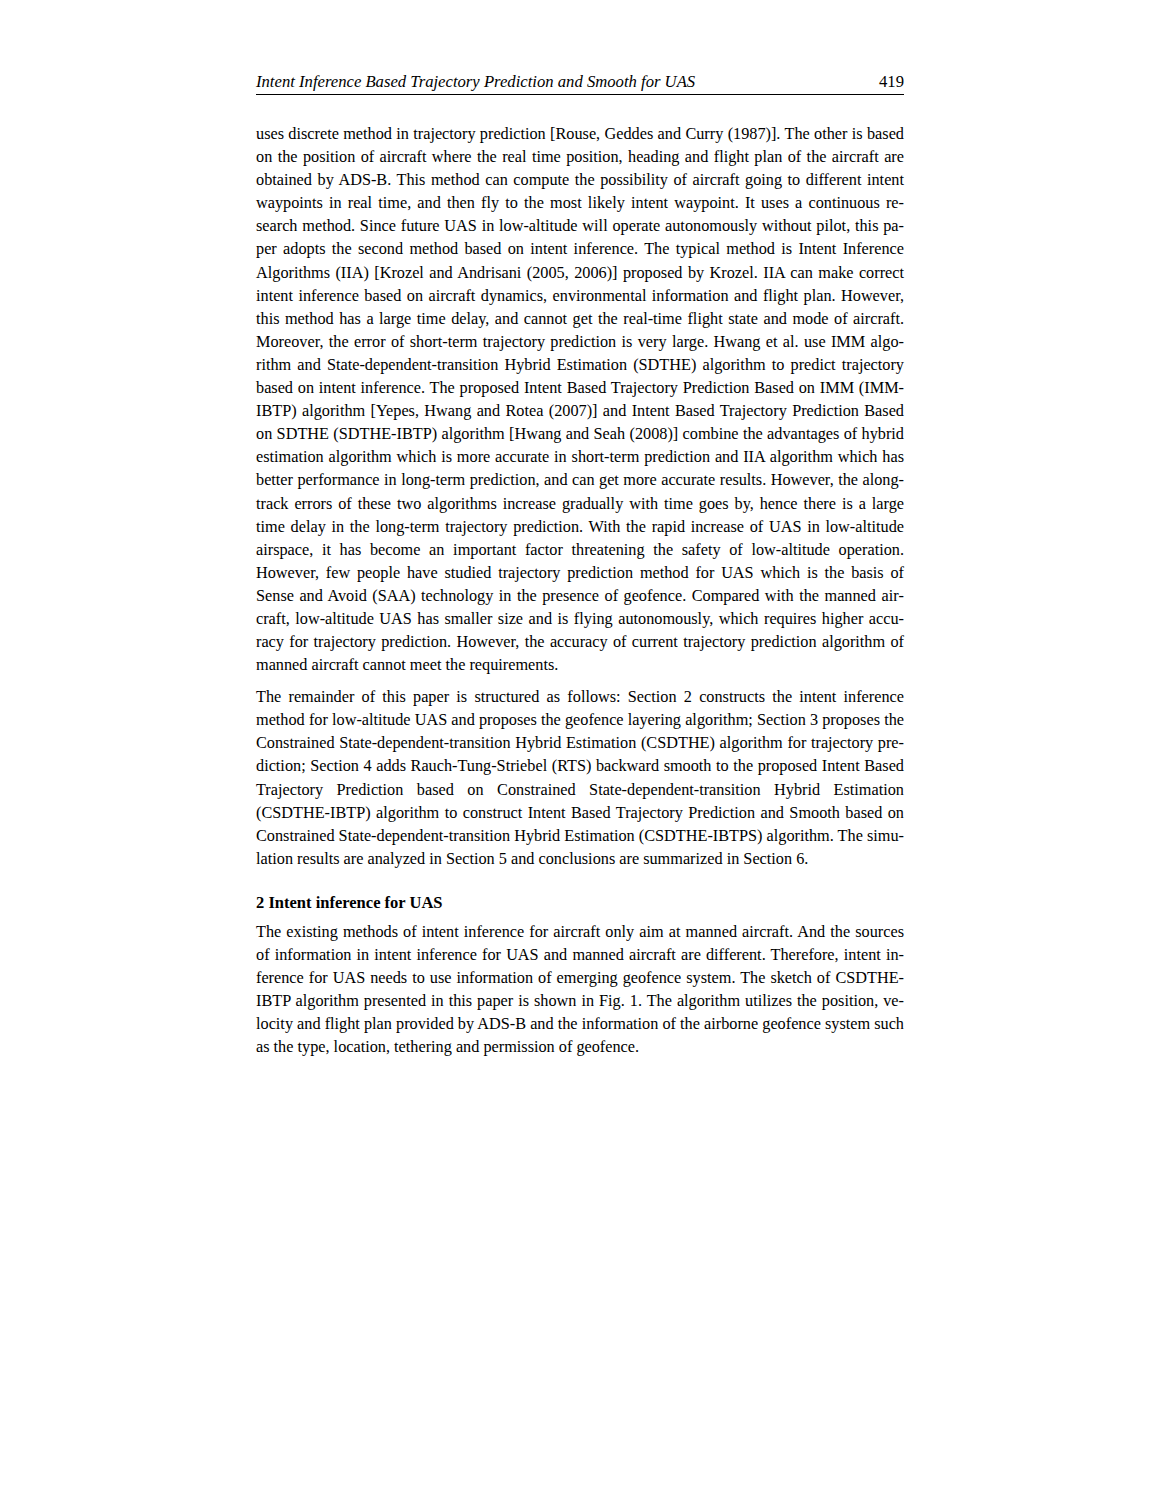Intent Inference Based Trajectory Prediction and Smooth for UAS 419
uses discrete method in trajectory prediction [Rouse, Geddes and Curry (1987)]. The other is based on the position of aircraft where the real time position, heading and flight plan of the aircraft are obtained by ADS-B. This method can compute the possibility of aircraft going to different intent waypoints in real time, and then fly to the most likely intent waypoint. It uses a continuous research method. Since future UAS in low-altitude will operate autonomously without pilot, this paper adopts the second method based on intent inference. The typical method is Intent Inference Algorithms (IIA) [Krozel and Andrisani (2005, 2006)] proposed by Krozel. IIA can make correct intent inference based on aircraft dynamics, environmental information and flight plan. However, this method has a large time delay, and cannot get the real-time flight state and mode of aircraft. Moreover, the error of short-term trajectory prediction is very large. Hwang et al. use IMM algorithm and State-dependent-transition Hybrid Estimation (SDTHE) algorithm to predict trajectory based on intent inference. The proposed Intent Based Trajectory Prediction Based on IMM (IMM-IBTP) algorithm [Yepes, Hwang and Rotea (2007)] and Intent Based Trajectory Prediction Based on SDTHE (SDTHE-IBTP) algorithm [Hwang and Seah (2008)] combine the advantages of hybrid estimation algorithm which is more accurate in short-term prediction and IIA algorithm which has better performance in long-term prediction, and can get more accurate results. However, the along-track errors of these two algorithms increase gradually with time goes by, hence there is a large time delay in the long-term trajectory prediction. With the rapid increase of UAS in low-altitude airspace, it has become an important factor threatening the safety of low-altitude operation. However, few people have studied trajectory prediction method for UAS which is the basis of Sense and Avoid (SAA) technology in the presence of geofence. Compared with the manned aircraft, low-altitude UAS has smaller size and is flying autonomously, which requires higher accuracy for trajectory prediction. However, the accuracy of current trajectory prediction algorithm of manned aircraft cannot meet the requirements.
The remainder of this paper is structured as follows: Section 2 constructs the intent inference method for low-altitude UAS and proposes the geofence layering algorithm; Section 3 proposes the Constrained State-dependent-transition Hybrid Estimation (CSDTHE) algorithm for trajectory prediction; Section 4 adds Rauch-Tung-Striebel (RTS) backward smooth to the proposed Intent Based Trajectory Prediction based on Constrained State-dependent-transition Hybrid Estimation (CSDTHE-IBTP) algorithm to construct Intent Based Trajectory Prediction and Smooth based on Constrained State-dependent-transition Hybrid Estimation (CSDTHE-IBTPS) algorithm. The simulation results are analyzed in Section 5 and conclusions are summarized in Section 6.
2 Intent inference for UAS
The existing methods of intent inference for aircraft only aim at manned aircraft. And the sources of information in intent inference for UAS and manned aircraft are different. Therefore, intent inference for UAS needs to use information of emerging geofence system. The sketch of CSDTHE-IBTP algorithm presented in this paper is shown in Fig. 1. The algorithm utilizes the position, velocity and flight plan provided by ADS-B and the information of the airborne geofence system such as the type, location, tethering and permission of geofence.